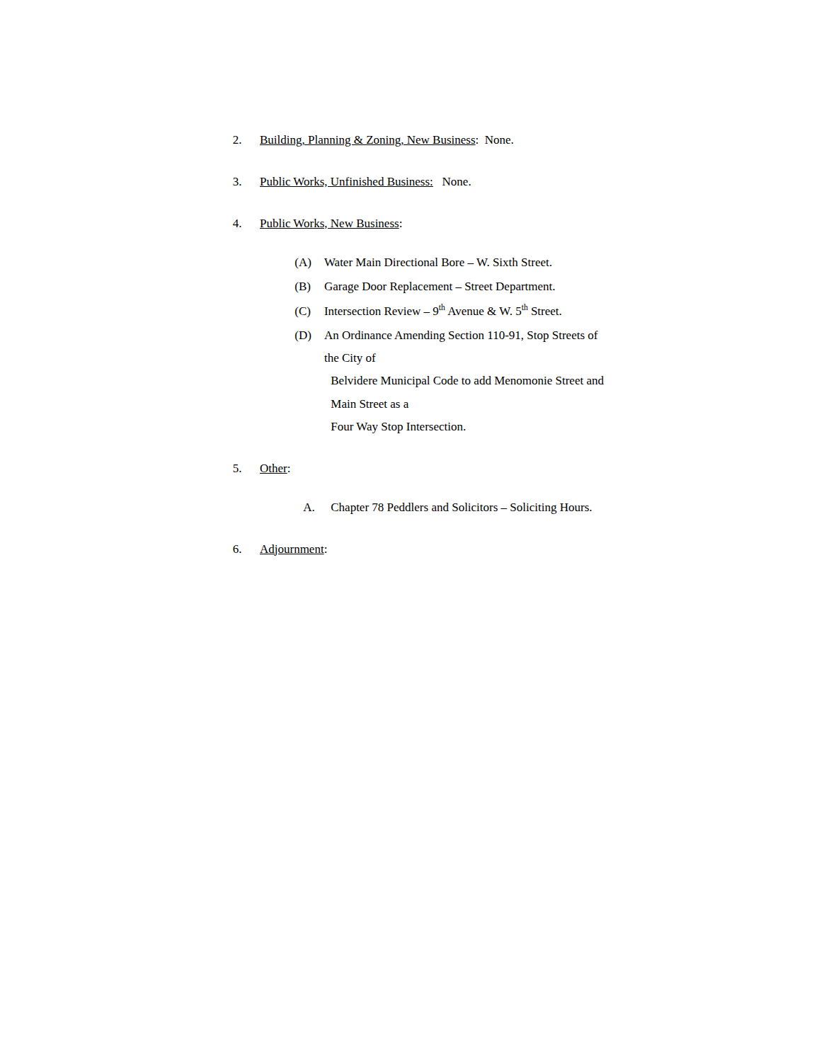2. Building, Planning & Zoning, New Business: None.
3. Public Works, Unfinished Business: None.
4. Public Works, New Business:
(A) Water Main Directional Bore – W. Sixth Street.
(B) Garage Door Replacement – Street Department.
(C) Intersection Review – 9th Avenue & W. 5th Street.
(D) An Ordinance Amending Section 110-91, Stop Streets of the City of Belvidere Municipal Code to add Menomonie Street and Main Street as a Four Way Stop Intersection.
5. Other:
A. Chapter 78 Peddlers and Solicitors – Soliciting Hours.
6. Adjournment: